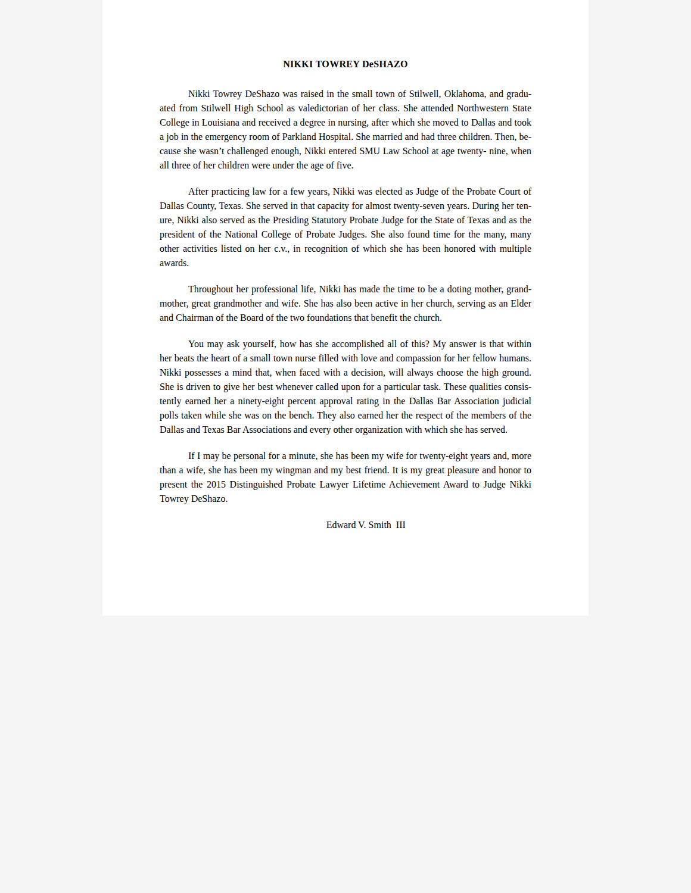NIKKI TOWREY DeSHAZO
Nikki Towrey DeShazo was raised in the small town of Stilwell, Oklahoma, and graduated from Stilwell High School as valedictorian of her class. She attended Northwestern State College in Louisiana and received a degree in nursing, after which she moved to Dallas and took a job in the emergency room of Parkland Hospital. She married and had three children. Then, because she wasn’t challenged enough, Nikki entered SMU Law School at age twenty- nine, when all three of her children were under the age of five.
After practicing law for a few years, Nikki was elected as Judge of the Probate Court of Dallas County, Texas. She served in that capacity for almost twenty-seven years. During her tenure, Nikki also served as the Presiding Statutory Probate Judge for the State of Texas and as the president of the National College of Probate Judges. She also found time for the many, many other activities listed on her c.v., in recognition of which she has been honored with multiple awards.
Throughout her professional life, Nikki has made the time to be a doting mother, grandmother, great grandmother and wife. She has also been active in her church, serving as an Elder and Chairman of the Board of the two foundations that benefit the church.
You may ask yourself, how has she accomplished all of this? My answer is that within her beats the heart of a small town nurse filled with love and compassion for her fellow humans. Nikki possesses a mind that, when faced with a decision, will always choose the high ground. She is driven to give her best whenever called upon for a particular task. These qualities consistently earned her a ninety-eight percent approval rating in the Dallas Bar Association judicial polls taken while she was on the bench. They also earned her the respect of the members of the Dallas and Texas Bar Associations and every other organization with which she has served.
If I may be personal for a minute, she has been my wife for twenty-eight years and, more than a wife, she has been my wingman and my best friend. It is my great pleasure and honor to present the 2015 Distinguished Probate Lawyer Lifetime Achievement Award to Judge Nikki Towrey DeShazo.
Edward V. Smith III